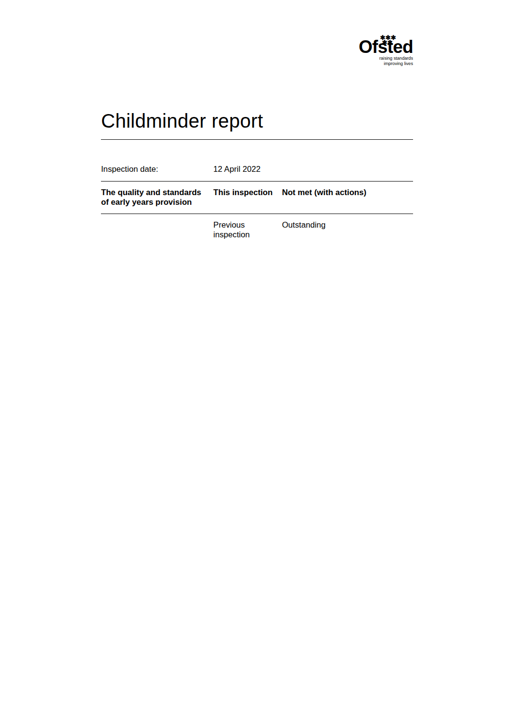Ofsted raising standards improving lives ✱✱✱ ✱✱
Childminder report
| Inspection date: | 12 April 2022 |
| The quality and standards of early years provision | This inspection | Not met (with actions) |
| | Previous inspection | Outstanding |